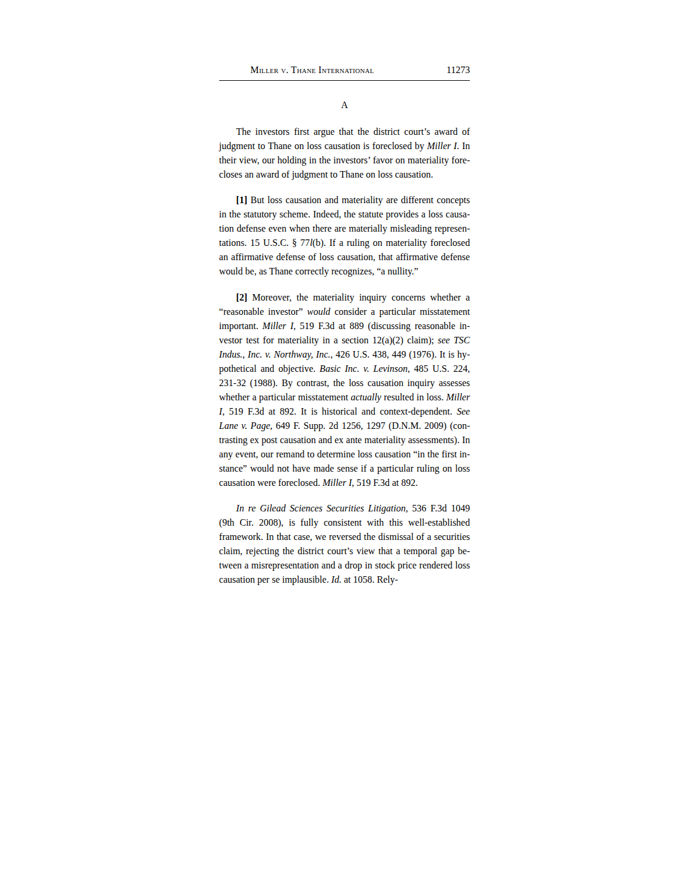Miller v. Thane International 11273
A
The investors first argue that the district court’s award of judgment to Thane on loss causation is foreclosed by Miller I. In their view, our holding in the investors’ favor on materiality forecloses an award of judgment to Thane on loss causation.
[1] But loss causation and materiality are different concepts in the statutory scheme. Indeed, the statute provides a loss causation defense even when there are materially misleading representations. 15 U.S.C. § 77l(b). If a ruling on materiality foreclosed an affirmative defense of loss causation, that affirmative defense would be, as Thane correctly recognizes, “a nullity.”
[2] Moreover, the materiality inquiry concerns whether a “reasonable investor” would consider a particular misstatement important. Miller I, 519 F.3d at 889 (discussing reasonable investor test for materiality in a section 12(a)(2) claim); see TSC Indus., Inc. v. Northway, Inc., 426 U.S. 438, 449 (1976). It is hypothetical and objective. Basic Inc. v. Levinson, 485 U.S. 224, 231-32 (1988). By contrast, the loss causation inquiry assesses whether a particular misstatement actually resulted in loss. Miller I, 519 F.3d at 892. It is historical and context-dependent. See Lane v. Page, 649 F. Supp. 2d 1256, 1297 (D.N.M. 2009) (contrasting ex post causation and ex ante materiality assessments). In any event, our remand to determine loss causation “in the first instance” would not have made sense if a particular ruling on loss causation were foreclosed. Miller I, 519 F.3d at 892.
In re Gilead Sciences Securities Litigation, 536 F.3d 1049 (9th Cir. 2008), is fully consistent with this well-established framework. In that case, we reversed the dismissal of a securities claim, rejecting the district court’s view that a temporal gap between a misrepresentation and a drop in stock price rendered loss causation per se implausible. Id. at 1058. Rely-